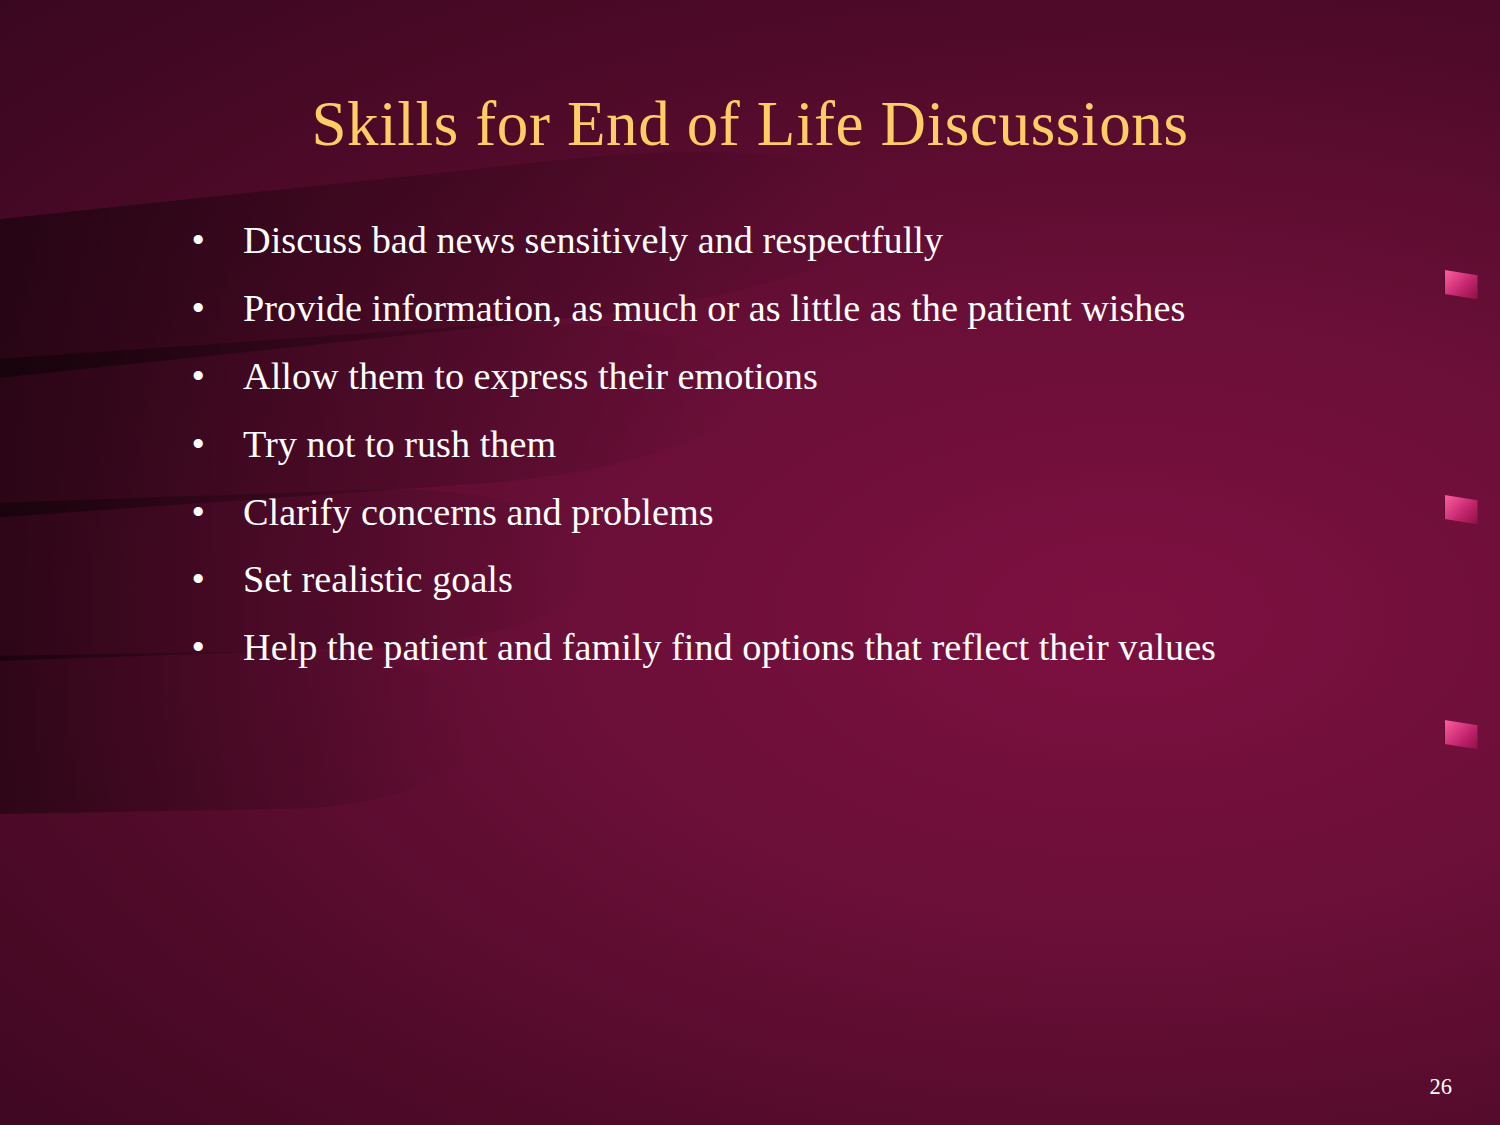Skills for End of Life Discussions
Discuss bad news sensitively and respectfully
Provide information, as much or as little as the patient wishes
Allow them to express their emotions
Try not to rush them
Clarify concerns and problems
Set realistic goals
Help the patient and family find options that reflect their values
26